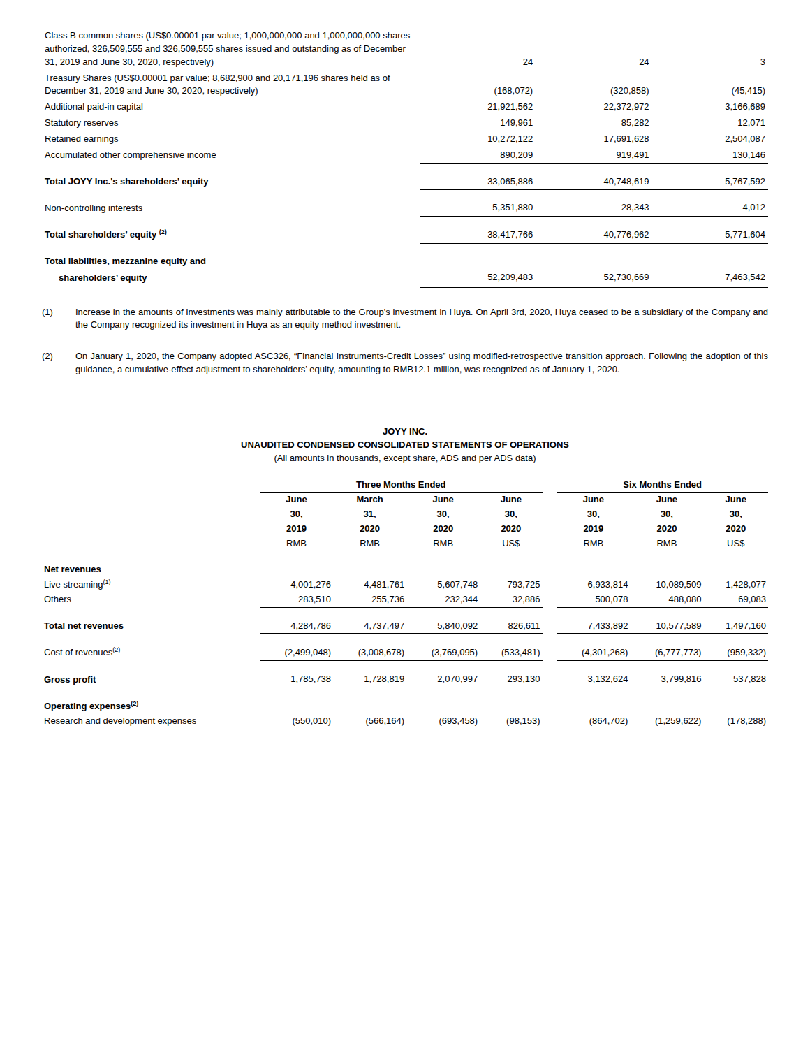| Class B common shares (US$0.00001 par value; 1,000,000,000 and 1,000,000,000 shares authorized, 326,509,555 and 326,509,555 shares issued and outstanding as of December 31, 2019 and June 30, 2020, respectively) | 24 | 24 | 3 |
| Treasury Shares (US$0.00001 par value; 8,682,900 and 20,171,196 shares held as of December 31, 2019 and June 30, 2020, respectively) | (168,072) | (320,858) | (45,415) |
| Additional paid-in capital | 21,921,562 | 22,372,972 | 3,166,689 |
| Statutory reserves | 149,961 | 85,282 | 12,071 |
| Retained earnings | 10,272,122 | 17,691,628 | 2,504,087 |
| Accumulated other comprehensive income | 890,209 | 919,491 | 130,146 |
| Total JOYY Inc.'s shareholders’ equity | 33,065,886 | 40,748,619 | 5,767,592 |
| Non-controlling interests | 5,351,880 | 28,343 | 4,012 |
| Total shareholders’ equity (2) | 38,417,766 | 40,776,962 | 5,771,604 |
| Total liabilities, mezzanine equity and | | | |
| shareholders’ equity | 52,209,483 | 52,730,669 | 7,463,542 |
(1)
Increase in the amounts of investments was mainly attributable to the Group's investment in Huya. On April 3rd, 2020, Huya ceased to be a subsidiary of the Company and the Company recognized its investment in Huya as an equity method investment.
(2)
On January 1, 2020, the Company adopted ASC326, “Financial Instruments-Credit Losses” using modified-retrospective transition approach. Following the adoption of this guidance, a cumulative-effect adjustment to shareholders’ equity, amounting to RMB12.1 million, was recognized as of January 1, 2020.
JOYY INC.
UNAUDITED CONDENSED CONSOLIDATED STATEMENTS OF OPERATIONS
(All amounts in thousands, except share, ADS and per ADS data)
| | Three Months Ended | | Six Months Ended |
| | June | March | June | June | | June | June | June |
| | 30, | 31, | 30, | 30, | | 30, | 30, | 30, |
| | 2019 | 2020 | 2020 | 2020 | | 2019 | 2020 | 2020 |
| | RMB | RMB | RMB | US$ | | RMB | RMB | US$ |
| Net revenues | |
| Live streaming (1) | 4,001,276 | 4,481,761 | 5,607,748 | 793,725 | | 6,933,814 | 10,089,509 | 1,428,077 |
| Others | 283,510 | 255,736 | 232,344 | 32,886 | | 500,078 | 488,080 | 69,083 |
| Total net revenues | 4,284,786 | 4,737,497 | 5,840,092 | 826,611 | | 7,433,892 | 10,577,589 | 1,497,160 |
| Cost of revenues (2) | (2,499,048) | (3,008,678) | (3,769,095) | (533,481) | | (4,301,268) | (6,777,773) | (959,332) |
| Gross profit | 1,785,738 | 1,728,819 | 2,070,997 | 293,130 | | 3,132,624 | 3,799,816 | 537,828 |
| Operating expenses (2) | |
| Research and development expenses | (550,010) | (566,164) | (693,458) | (98,153) | | (864,702) | (1,259,622) | (178,288) |